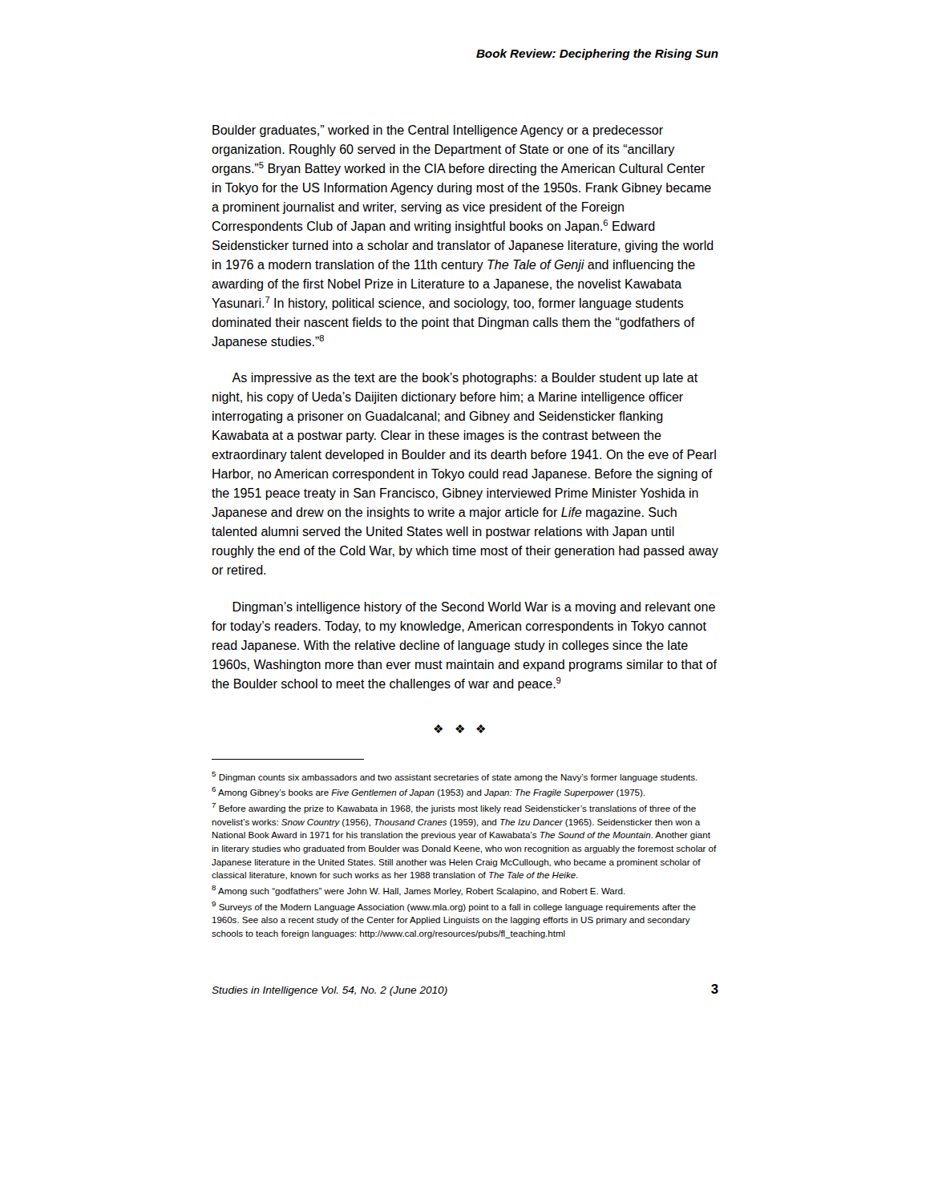Book Review: Deciphering the Rising Sun
Boulder graduates,” worked in the Central Intelligence Agency or a predecessor organization. Roughly 60 served in the Department of State or one of its “ancillary organs.”5 Bryan Battey worked in the CIA before directing the American Cultural Center in Tokyo for the US Information Agency during most of the 1950s. Frank Gibney became a prominent journalist and writer, serving as vice president of the Foreign Correspondents Club of Japan and writing insightful books on Japan.6 Edward Seidensticker turned into a scholar and translator of Japanese literature, giving the world in 1976 a modern translation of the 11th century The Tale of Genji and influencing the awarding of the first Nobel Prize in Literature to a Japanese, the novelist Kawabata Yasunari.7 In history, political science, and sociology, too, former language students dominated their nascent fields to the point that Dingman calls them the “godfathers of Japanese studies.”8
As impressive as the text are the book’s photographs: a Boulder student up late at night, his copy of Ueda’s Daijiten dictionary before him; a Marine intelligence officer interrogating a prisoner on Guadalcanal; and Gibney and Seidensticker flanking Kawabata at a postwar party. Clear in these images is the contrast between the extraordinary talent developed in Boulder and its dearth before 1941. On the eve of Pearl Harbor, no American correspondent in Tokyo could read Japanese. Before the signing of the 1951 peace treaty in San Francisco, Gibney interviewed Prime Minister Yoshida in Japanese and drew on the insights to write a major article for Life magazine. Such talented alumni served the United States well in postwar relations with Japan until roughly the end of the Cold War, by which time most of their generation had passed away or retired.
Dingman’s intelligence history of the Second World War is a moving and relevant one for today’s readers. Today, to my knowledge, American correspondents in Tokyo cannot read Japanese. With the relative decline of language study in colleges since the late 1960s, Washington more than ever must maintain and expand programs similar to that of the Boulder school to meet the challenges of war and peace.9
❖❖❖
5 Dingman counts six ambassadors and two assistant secretaries of state among the Navy’s former language students.
6 Among Gibney’s books are Five Gentlemen of Japan (1953) and Japan: The Fragile Superpower (1975).
7 Before awarding the prize to Kawabata in 1968, the jurists most likely read Seidensticker’s translations of three of the novelist’s works: Snow Country (1956), Thousand Cranes (1959), and The Izu Dancer (1965). Seidensticker then won a National Book Award in 1971 for his translation the previous year of Kawabata’s The Sound of the Mountain. Another giant in literary studies who graduated from Boulder was Donald Keene, who won recognition as arguably the foremost scholar of Japanese literature in the United States. Still another was Helen Craig McCullough, who became a prominent scholar of classical literature, known for such works as her 1988 translation of The Tale of the Heike.
8 Among such “godfathers” were John W. Hall, James Morley, Robert Scalapino, and Robert E. Ward.
9 Surveys of the Modern Language Association (www.mla.org) point to a fall in college language requirements after the 1960s. See also a recent study of the Center for Applied Linguists on the lagging efforts in US primary and secondary schools to teach foreign languages: http://www.cal.org/resources/pubs/fl_teaching.html
Studies in Intelligence Vol. 54, No. 2 (June 2010) 3